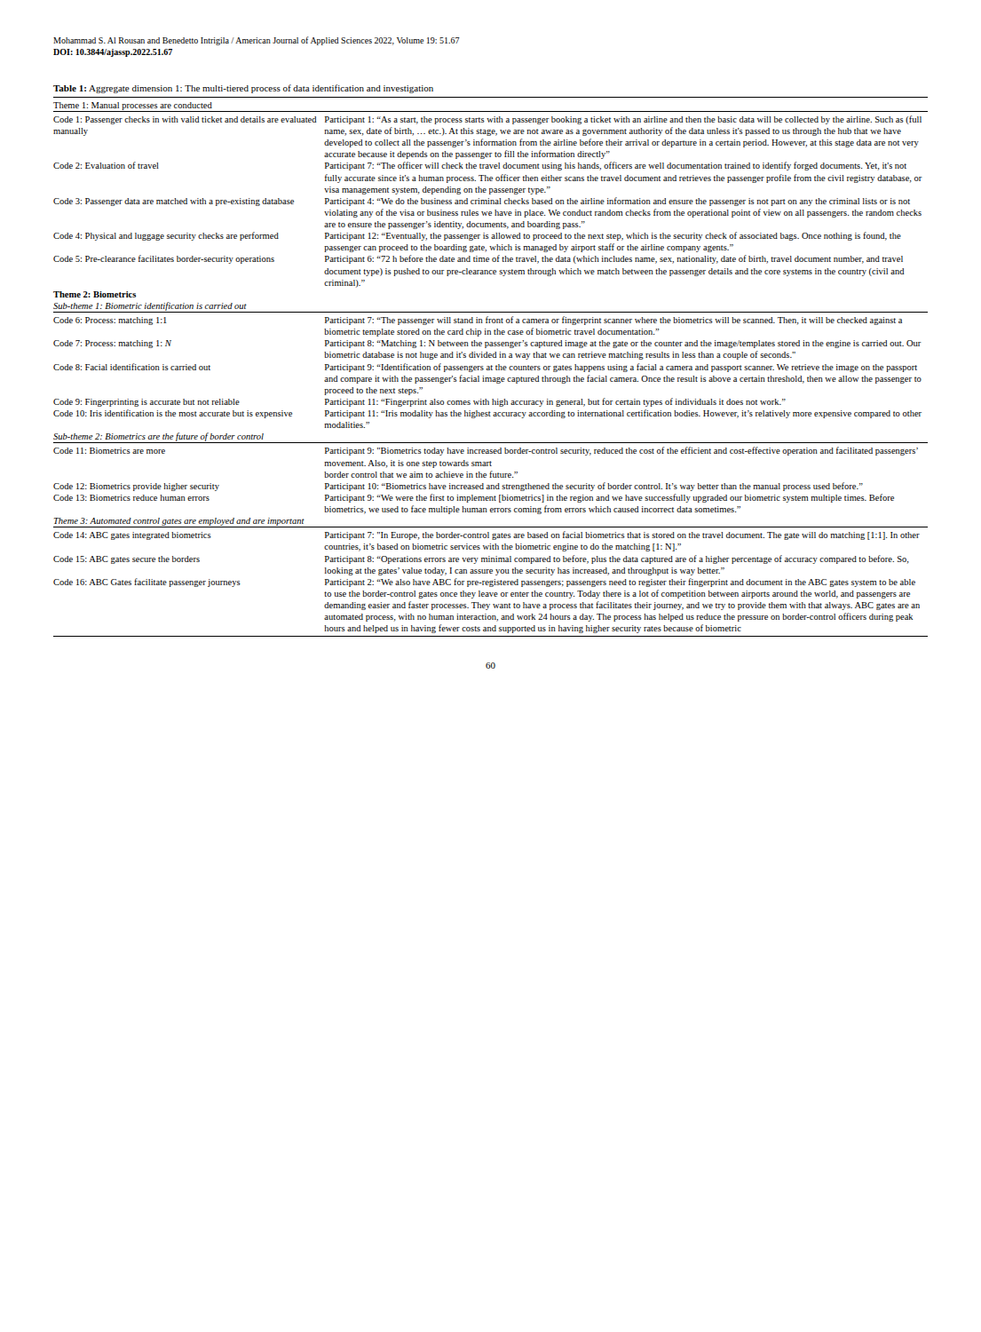Mohammad S. Al Rousan and Benedetto Intrigila / American Journal of Applied Sciences 2022, Volume 19: 51.67
DOI: 10.3844/ajassp.2022.51.67
Table 1: Aggregate dimension 1: The multi-tiered process of data identification and investigation
| Theme 1: Manual processes are conducted |
| Code 1: Passenger checks in with valid ticket and details are evaluated manually | Participant 1: “As a start, the process starts with a passenger booking a ticket with an airline and then the basic data will be collected by the airline. Such as (full name, sex, date of birth, … etc.). At this stage, we are not aware as a government authority of the data unless it's passed to us through the hub that we have developed to collect all the passenger’s information from the airline before their arrival or departure in a certain period. However, at this stage data are not very accurate because it depends on the passenger to fill the information directly” |
| Code 2: Evaluation of travel | Participant 7: “The officer will check the travel document using his hands, officers are well documentation trained to identify forged documents. Yet, it's not fully accurate since it's a human process. The officer then either scans the travel document and retrieves the passenger profile from the civil registry database, or visa management system, depending on the passenger type.” |
| Code 3: Passenger data are matched with a pre-existing database | Participant 4: “We do the business and criminal checks based on the airline information and ensure the passenger is not part on any the criminal lists or is not violating any of the visa or business rules we have in place. We conduct random checks from the operational point of view on all passengers. the random checks are to ensure the passenger’s identity, documents, and boarding pass.” |
| Code 4: Physical and luggage security checks are performed | Participant 12: “Eventually, the passenger is allowed to proceed to the next step, which is the security check of associated bags. Once nothing is found, the passenger can proceed to the boarding gate, which is managed by airport staff or the airline company agents.” |
| Code 5: Pre-clearance facilitates border-security operations | Participant 6: “72 h before the date and time of the travel, the data (which includes name, sex, nationality, date of birth, travel document number, and travel document type) is pushed to our pre-clearance system through which we match between the passenger details and the core systems in the country (civil and criminal).” |
| Theme 2: Biometrics |
| Sub-theme 1: Biometric identification is carried out |
| Code 6: Process: matching 1:1 | Participant 7: “The passenger will stand in front of a camera or fingerprint scanner where the biometrics will be scanned. Then, it will be checked against a biometric template stored on the card chip in the case of biometric travel documentation.” |
| Code 7: Process: matching 1: N | Participant 8: “Matching 1: N between the passenger’s captured image at the gate or the counter and the image/templates stored in the engine is carried out. Our biometric database is not huge and it's divided in a way that we can retrieve matching results in less than a couple of seconds." |
| Code 8: Facial identification is carried out | Participant 9: “Identification of passengers at the counters or gates happens using a facial a camera and passport scanner. We retrieve the image on the passport and compare it with the passenger's facial image captured through the facial camera. Once the result is above a certain threshold, then we allow the passenger to proceed to the next steps.” |
| Code 9: Fingerprinting is accurate but not reliable | Participant 11: “Fingerprint also comes with high accuracy in general, but for certain types of individuals it does not work.” |
| Code 10: Iris identification is the most accurate but is expensive | Participant 11: “Iris modality has the highest accuracy according to international certification bodies. However, it’s relatively more expensive compared to other modalities.” |
| Sub-theme 2: Biometrics are the future of border control |
| Code 11: Biometrics are more | Participant 9: "Biometrics today have increased border-control security, reduced the cost of the efficient and cost-effective operation and facilitated passengers’ movement. Also, it is one step towards smart border control that we aim to achieve in the future.” |
| Code 12: Biometrics provide higher security | Participant 10: “Biometrics have increased and strengthened the security of border control. It’s way better than the manual process used before.” |
| Code 13: Biometrics reduce human errors | Participant 9: “We were the first to implement [biometrics] in the region and we have successfully upgraded our biometric system multiple times. Before biometrics, we used to face multiple human errors coming from errors which caused incorrect data sometimes.” |
| Theme 3: Automated control gates are employed and are important |
| Code 14: ABC gates integrated biometrics | Participant 7: "In Europe, the border-control gates are based on facial biometrics that is stored on the travel document. The gate will do matching [1:1]. In other countries, it’s based on biometric services with the biometric engine to do the matching [1: N].” |
| Code 15: ABC gates secure the borders | Participant 8: “Operations errors are very minimal compared to before, plus the data captured are of a higher percentage of accuracy compared to before. So, looking at the gates’ value today, I can assure you the security has increased, and throughput is way better.” |
| Code 16: ABC Gates facilitate passenger journeys | Participant 2: “We also have ABC for pre-registered passengers; passengers need to register their fingerprint and document in the ABC gates system to be able to use the border-control gates once they leave or enter the country. Today there is a lot of competition between airports around the world, and passengers are demanding easier and faster processes. They want to have a process that facilitates their journey, and we try to provide them with that always. ABC gates are an automated process, with no human interaction, and work 24 hours a day. The process has helped us reduce the pressure on border-control officers during peak hours and helped us in having fewer costs and supported us in having higher security rates because of biometric |
60